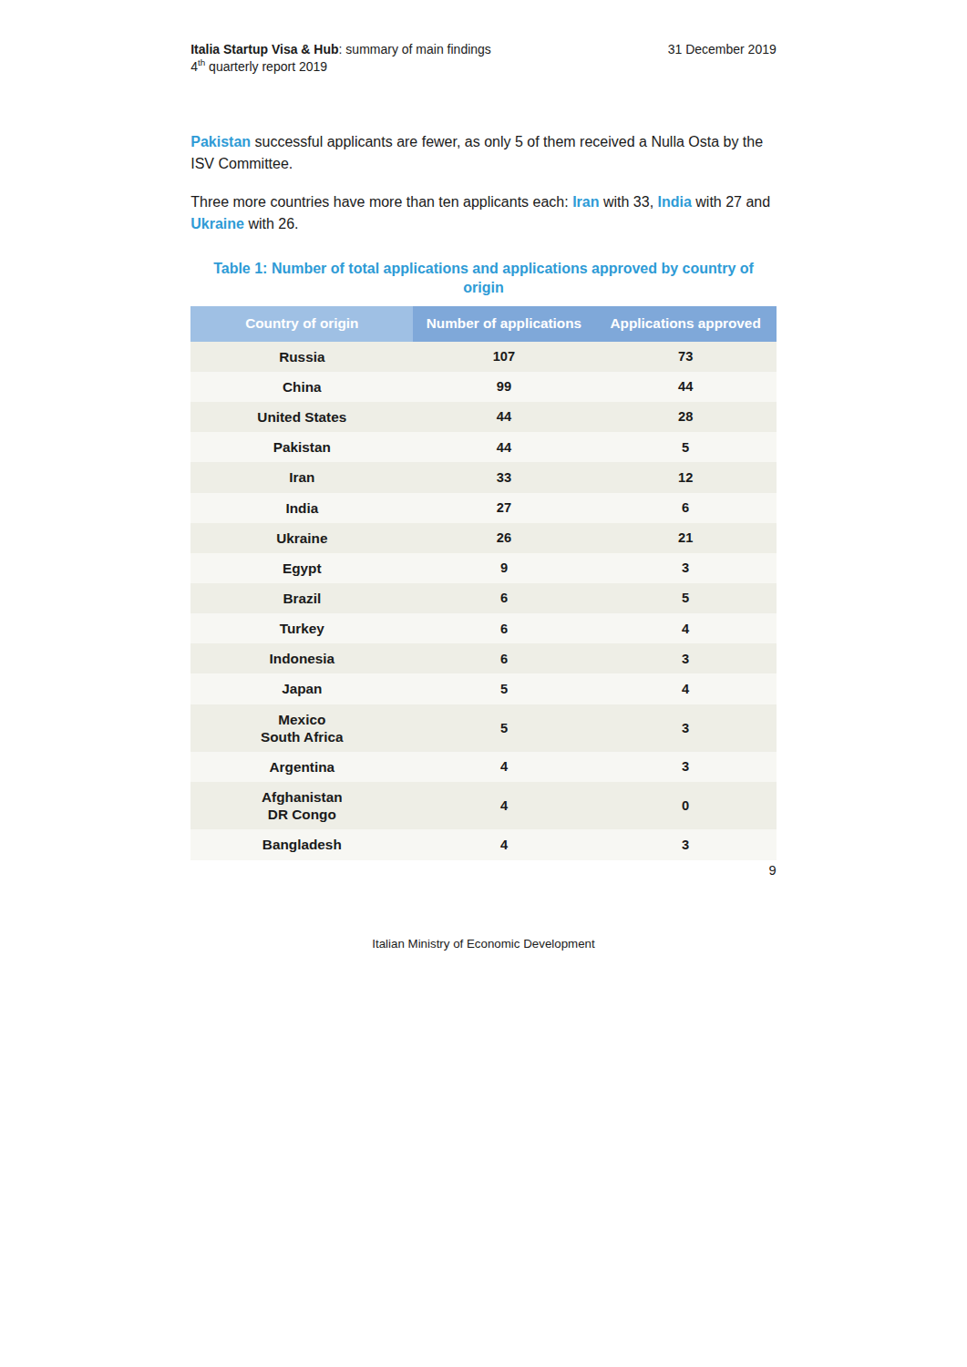Italia Startup Visa & Hub: summary of main findings
4th quarterly report 2019
31 December 2019
Pakistan successful applicants are fewer, as only 5 of them received a Nulla Osta by the ISV Committee.
Three more countries have more than ten applicants each: Iran with 33, India with 27 and Ukraine with 26.
Table 1: Number of total applications and applications approved by country of origin
| Country of origin | Number of applications | Applications approved |
| --- | --- | --- |
| Russia | 107 | 73 |
| China | 99 | 44 |
| United States | 44 | 28 |
| Pakistan | 44 | 5 |
| Iran | 33 | 12 |
| India | 27 | 6 |
| Ukraine | 26 | 21 |
| Egypt | 9 | 3 |
| Brazil | 6 | 5 |
| Turkey | 6 | 4 |
| Indonesia | 6 | 3 |
| Japan | 5 | 4 |
| Mexico South Africa | 5 | 3 |
| Argentina | 4 | 3 |
| Afghanistan DR Congo | 4 | 0 |
| Bangladesh | 4 | 3 |
9
Italian Ministry of Economic Development